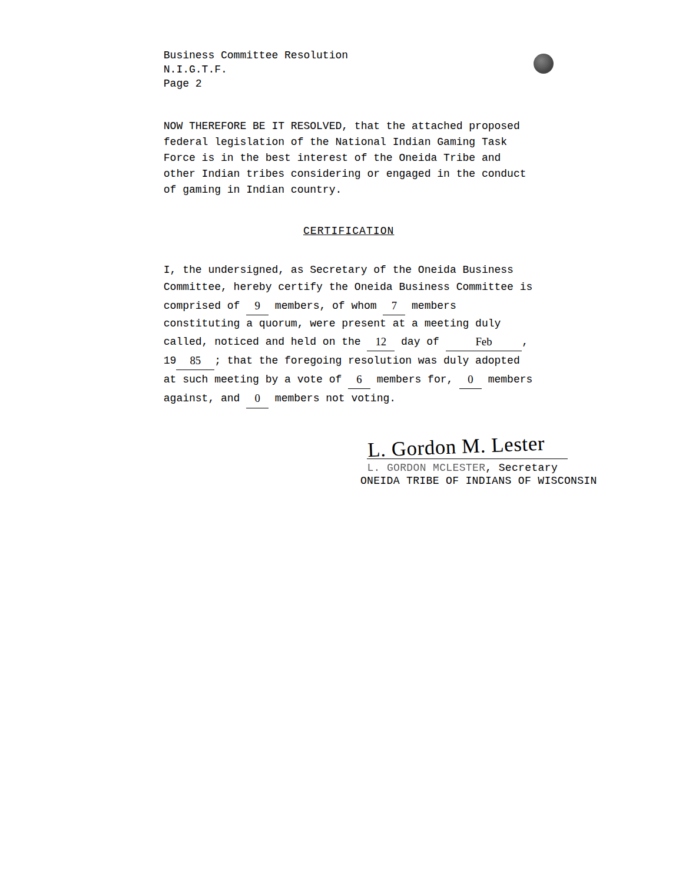Business Committee Resolution
N.I.G.T.F.
Page 2
NOW THEREFORE BE IT RESOLVED, that the attached proposed federal legislation of the National Indian Gaming Task Force is in the best interest of the Oneida Tribe and other Indian tribes considering or engaged in the conduct of gaming in Indian country.
CERTIFICATION
I, the undersigned, as Secretary of the Oneida Business Committee, hereby certify the Oneida Business Committee is comprised of 9 members, of whom 7 members constituting a quorum, were present at a meeting duly called, noticed and held on the 12 day of Feb, 1985; that the foregoing resolution was duly adopted at such meeting by a vote of 6 members for, 0 members against, and 0 members not voting.
L. Gordon M. Lester
L. GORDON MCLESTER, Secretary
ONEIDA TRIBE OF INDIANS OF WISCONSIN